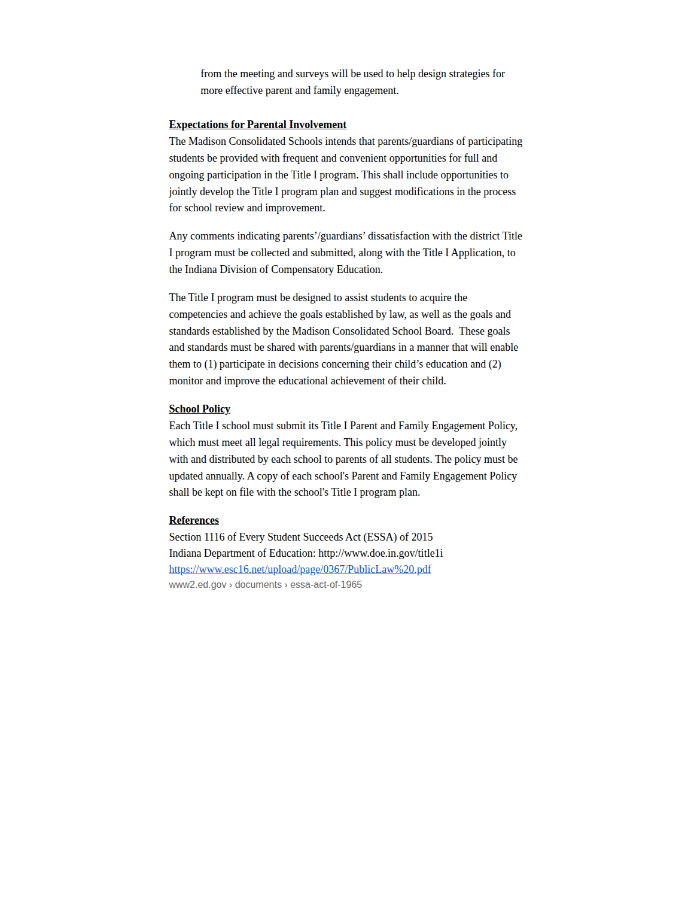from the meeting and surveys will be used to help design strategies for more effective parent and family engagement.
Expectations for Parental Involvement
The Madison Consolidated Schools intends that parents/guardians of participating students be provided with frequent and convenient opportunities for full and ongoing participation in the Title I program. This shall include opportunities to jointly develop the Title I program plan and suggest modifications in the process for school review and improvement.
Any comments indicating parents’/guardians’ dissatisfaction with the district Title I program must be collected and submitted, along with the Title I Application, to the Indiana Division of Compensatory Education.
The Title I program must be designed to assist students to acquire the competencies and achieve the goals established by law, as well as the goals and standards established by the Madison Consolidated School Board. These goals and standards must be shared with parents/guardians in a manner that will enable them to (1) participate in decisions concerning their child’s education and (2) monitor and improve the educational achievement of their child.
School Policy
Each Title I school must submit its Title I Parent and Family Engagement Policy, which must meet all legal requirements. This policy must be developed jointly with and distributed by each school to parents of all students. The policy must be updated annually. A copy of each school's Parent and Family Engagement Policy shall be kept on file with the school's Title I program plan.
References
Section 1116 of Every Student Succeeds Act (ESSA) of 2015
Indiana Department of Education: http://www.doe.in.gov/title1i
https://www.esc16.net/upload/page/0367/PublicLaw%20.pdf
www2.ed.gov › documents › essa-act-of-1965